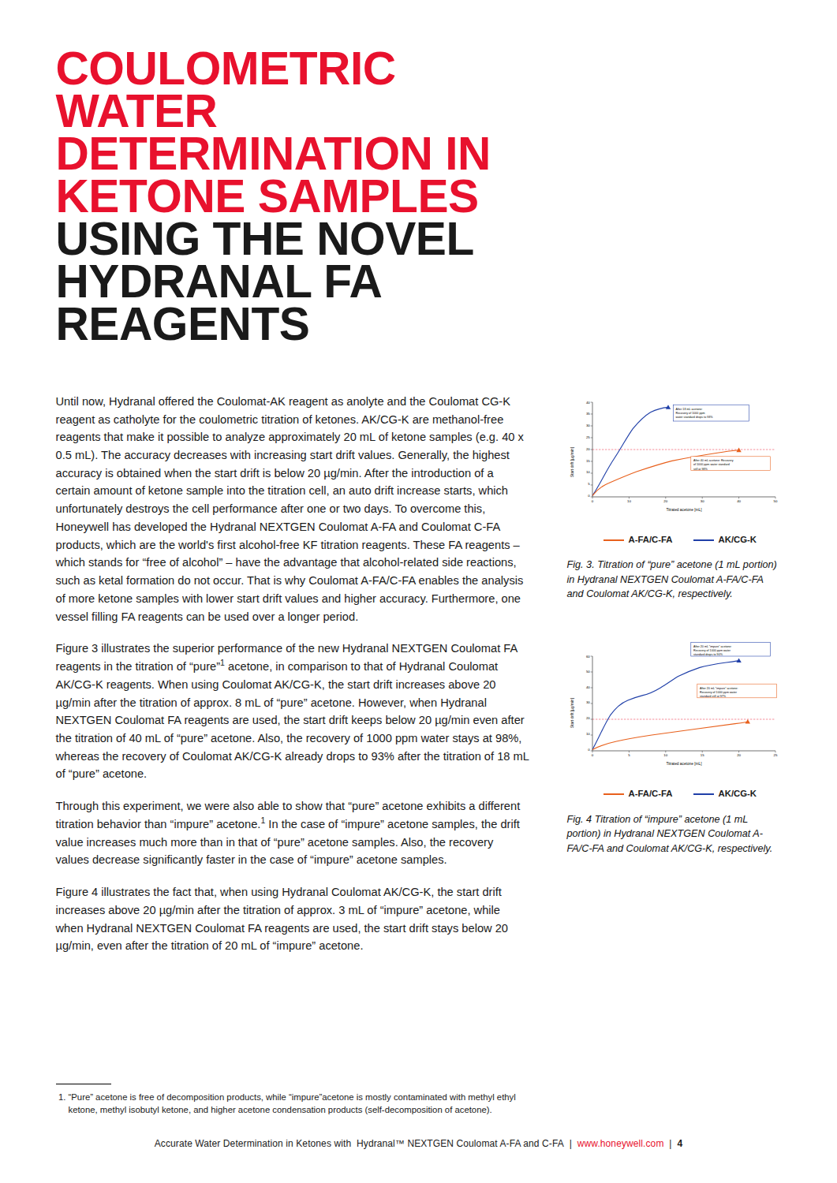Coulometric Water Determination in Ketone Samples Using the Novel Hydranal FA Reagents
Until now, Hydranal offered the Coulomat-AK reagent as anolyte and the Coulomat CG-K reagent as catholyte for the coulometric titration of ketones. AK/CG-K are methanol-free reagents that make it possible to analyze approximately 20 mL of ketone samples (e.g. 40 x 0.5 mL). The accuracy decreases with increasing start drift values. Generally, the highest accuracy is obtained when the start drift is below 20 µg/min. After the introduction of a certain amount of ketone sample into the titration cell, an auto drift increase starts, which unfortunately destroys the cell performance after one or two days. To overcome this, Honeywell has developed the Hydranal NEXTGEN Coulomat A-FA and Coulomat C-FA products, which are the world's first alcohol-free KF titration reagents. These FA reagents – which stands for “free of alcohol” – have the advantage that alcohol-related side reactions, such as ketal formation do not occur. That is why Coulomat A-FA/C-FA enables the analysis of more ketone samples with lower start drift values and higher accuracy. Furthermore, one vessel filling FA reagents can be used over a longer period.
Figure 3 illustrates the superior performance of the new Hydranal NEXTGEN Coulomat FA reagents in the titration of “pure”1 acetone, in comparison to that of Hydranal Coulomat AK/CG-K reagents. When using Coulomat AK/CG-K, the start drift increases above 20 µg/min after the titration of approx. 8 mL of “pure” acetone. However, when Hydranal NEXTGEN Coulomat FA reagents are used, the start drift keeps below 20 µg/min even after the titration of 40 mL of “pure” acetone. Also, the recovery of 1000 ppm water stays at 98%, whereas the recovery of Coulomat AK/CG-K already drops to 93% after the titration of 18 mL of “pure” acetone.
Through this experiment, we were also able to show that “pure” acetone exhibits a different titration behavior than “impure” acetone.1 In the case of “impure” acetone samples, the drift value increases much more than in that of “pure” acetone samples. Also, the recovery values decrease significantly faster in the case of “impure” acetone samples.
Figure 4 illustrates the fact that, when using Hydranal Coulomat AK/CG-K, the start drift increases above 20 µg/min after the titration of approx. 3 mL of “impure” acetone, while when Hydranal NEXTGEN Coulomat FA reagents are used, the start drift stays below 20 µg/min, even after the titration of 20 mL of “impure” acetone.
Start drift [µg/min] 40 35 30 25 20 15 10 5 0 0 10 20 30 40 50 Titrated acetone [mL] After 18 mL acetone: Recovery of 1000 ppm water standard drops to 93% After 40 mL acetone: Recovery of 1000 ppm water standard still at 98%
A-FA/C-FA AK/CG-K
Fig. 3. Titration of “pure” acetone (1 mL portion) in Hydranal NEXTGEN Coulomat A-FA/C-FA and Coulomat AK/CG-K, respectively.
Start drift [µg/min] 60 50 40 30 20 10 0 0 5 10 15 20 25 Titrated acetone [mL] After 20 mL “impure” acetone: Recovery of 1000 ppm water standard drops to 90% After 20 mL “impure” acetone: Recovery of 1000 ppm water standard still at 97%
A-FA/C-FA AK/CG-K
Fig. 4 Titration of “impure” acetone (1 mL portion) in Hydranal NEXTGEN Coulomat A-FA/C-FA and Coulomat AK/CG-K, respectively.
“Pure” acetone is free of decomposition products, while “impure”acetone is mostly contaminated with methyl ethyl ketone, methyl isobutyl ketone, and higher acetone condensation products (self-decomposition of acetone).
Accurate Water Determination in Ketones with Hydranal™ NEXTGEN Coulomat A-FA and C-FA | www.honeywell.com | 4